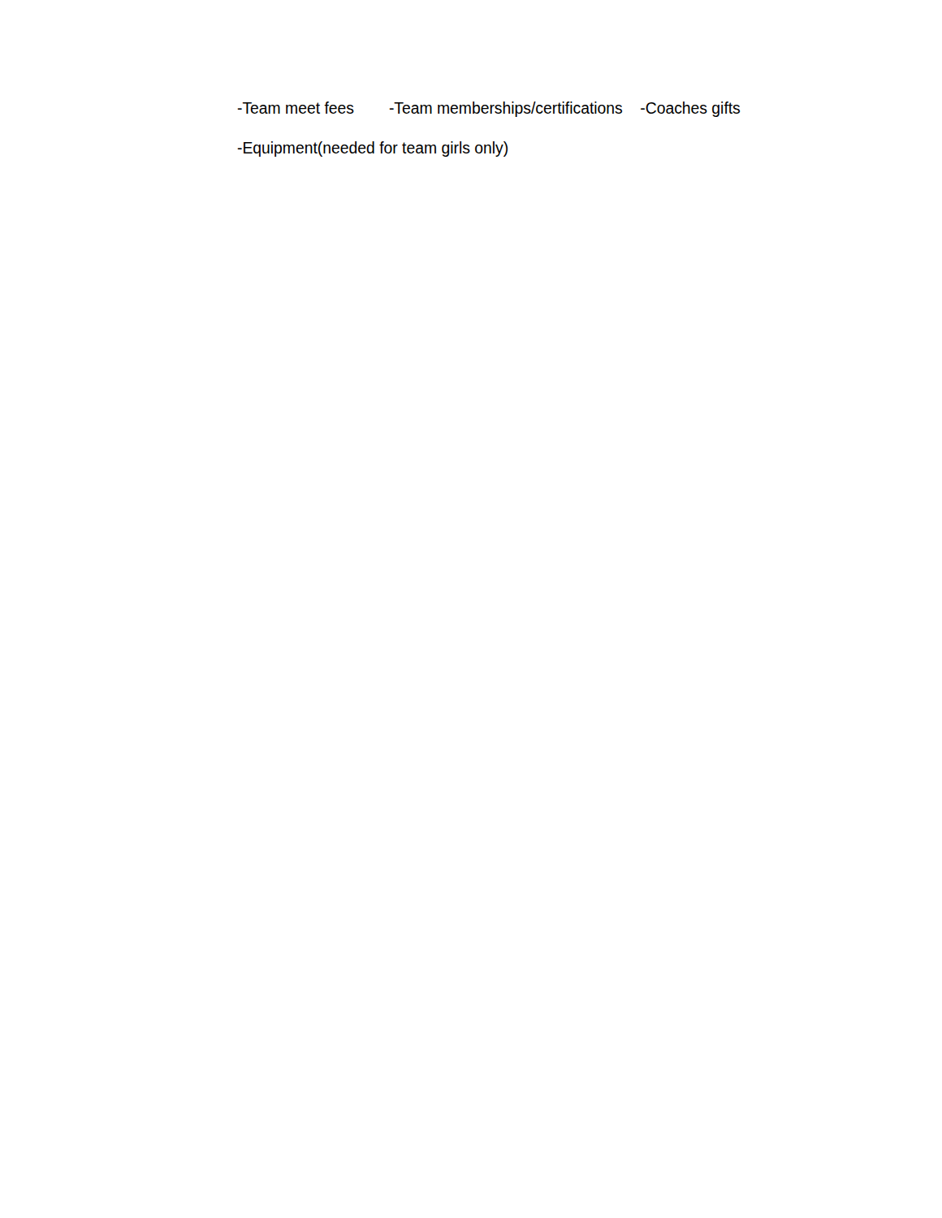-Team meet fees -Team memberships/certifications -Coaches gifts
-Equipment(needed for team girls only)